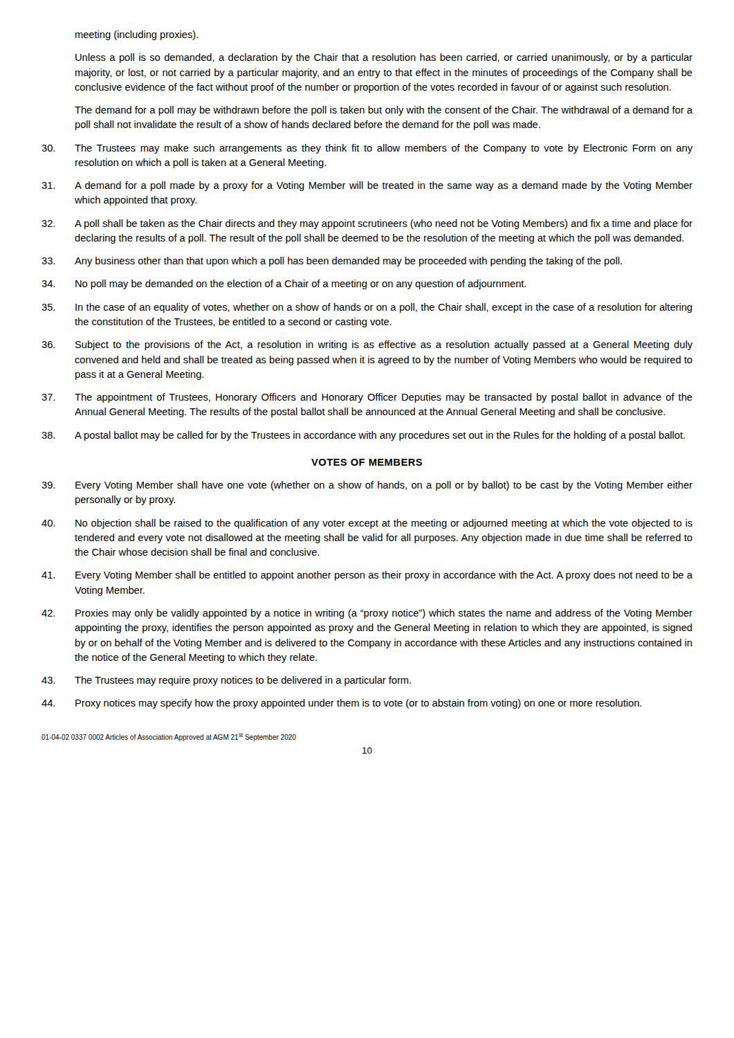meeting (including proxies).
Unless a poll is so demanded, a declaration by the Chair that a resolution has been carried, or carried unanimously, or by a particular majority, or lost, or not carried by a particular majority, and an entry to that effect in the minutes of proceedings of the Company shall be conclusive evidence of the fact without proof of the number or proportion of the votes recorded in favour of or against such resolution.
The demand for a poll may be withdrawn before the poll is taken but only with the consent of the Chair. The withdrawal of a demand for a poll shall not invalidate the result of a show of hands declared before the demand for the poll was made.
30. The Trustees may make such arrangements as they think fit to allow members of the Company to vote by Electronic Form on any resolution on which a poll is taken at a General Meeting.
31. A demand for a poll made by a proxy for a Voting Member will be treated in the same way as a demand made by the Voting Member which appointed that proxy.
32. A poll shall be taken as the Chair directs and they may appoint scrutineers (who need not be Voting Members) and fix a time and place for declaring the results of a poll. The result of the poll shall be deemed to be the resolution of the meeting at which the poll was demanded.
33. Any business other than that upon which a poll has been demanded may be proceeded with pending the taking of the poll.
34. No poll may be demanded on the election of a Chair of a meeting or on any question of adjournment.
35. In the case of an equality of votes, whether on a show of hands or on a poll, the Chair shall, except in the case of a resolution for altering the constitution of the Trustees, be entitled to a second or casting vote.
36. Subject to the provisions of the Act, a resolution in writing is as effective as a resolution actually passed at a General Meeting duly convened and held and shall be treated as being passed when it is agreed to by the number of Voting Members who would be required to pass it at a General Meeting.
37. The appointment of Trustees, Honorary Officers and Honorary Officer Deputies may be transacted by postal ballot in advance of the Annual General Meeting. The results of the postal ballot shall be announced at the Annual General Meeting and shall be conclusive.
38. A postal ballot may be called for by the Trustees in accordance with any procedures set out in the Rules for the holding of a postal ballot.
VOTES OF MEMBERS
39. Every Voting Member shall have one vote (whether on a show of hands, on a poll or by ballot) to be cast by the Voting Member either personally or by proxy.
40. No objection shall be raised to the qualification of any voter except at the meeting or adjourned meeting at which the vote objected to is tendered and every vote not disallowed at the meeting shall be valid for all purposes. Any objection made in due time shall be referred to the Chair whose decision shall be final and conclusive.
41. Every Voting Member shall be entitled to appoint another person as their proxy in accordance with the Act. A proxy does not need to be a Voting Member.
42. Proxies may only be validly appointed by a notice in writing (a “proxy notice”) which states the name and address of the Voting Member appointing the proxy, identifies the person appointed as proxy and the General Meeting in relation to which they are appointed, is signed by or on behalf of the Voting Member and is delivered to the Company in accordance with these Articles and any instructions contained in the notice of the General Meeting to which they relate.
43. The Trustees may require proxy notices to be delivered in a particular form.
44. Proxy notices may specify how the proxy appointed under them is to vote (or to abstain from voting) on one or more resolution.
01-04-02 0337 0002 Articles of Association Approved at AGM 21st September 2020
10